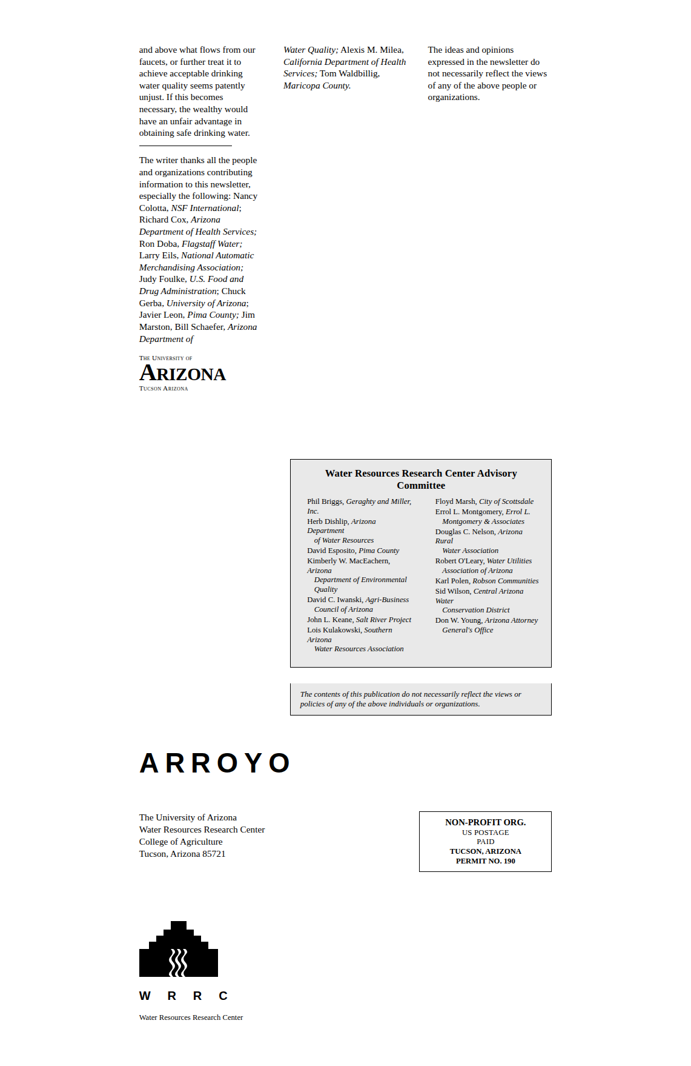and above what flows from our faucets, or further treat it to achieve acceptable drinking water quality seems patently unjust. If this becomes necessary, the wealthy would have an unfair advantage in obtaining safe drinking water.
The writer thanks all the people and organizations contributing information to this newsletter, especially the following: Nancy Colotta, NSF International; Richard Cox, Arizona Department of Health Services; Ron Doba, Flagstaff Water; Larry Eils, National Automatic Merchandising Association; Judy Foulke, U.S. Food and Drug Administration; Chuck Gerba, University of Arizona; Javier Leon, Pima County; Jim Marston, Bill Schaefer, Arizona Department of
The University of ARIZONA Tucson Arizona
Water Quality; Alexis M. Milea, California Department of Health Services; Tom Waldbillig, Maricopa County.
The ideas and opinions expressed in the newsletter do not necessarily reflect the views of any of the above people or organizations.
Water Resources Research Center Advisory Committee
Phil Briggs, Geraghty and Miller, Inc.
Herb Dishlip, Arizona Department of Water Resources
David Esposito, Pima County
Kimberly W. MacEachern, Arizona Department of Environmental Quality
David C. Iwanski, Agri-Business Council of Arizona
John L. Keane, Salt River Project
Lois Kulakowski, Southern Arizona Water Resources Association
Floyd Marsh, City of Scottsdale
Errol L. Montgomery, Errol L. Montgomery & Associates
Douglas C. Nelson, Arizona Rural Water Association
Robert O'Leary, Water Utilities Association of Arizona
Karl Polen, Robson Communities
Sid Wilson, Central Arizona Water Conservation District
Don W. Young, Arizona Attorney General's Office
The contents of this publication do not necessarily reflect the views or policies of any of the above individuals or organizations.
ARROYO
The University of Arizona
Water Resources Research Center
College of Agriculture
Tucson, Arizona 85721
NON-PROFIT ORG. US POSTAGE PAID TUCSON, ARIZONA PERMIT NO. 190
W R R C
Water Resources Research Center